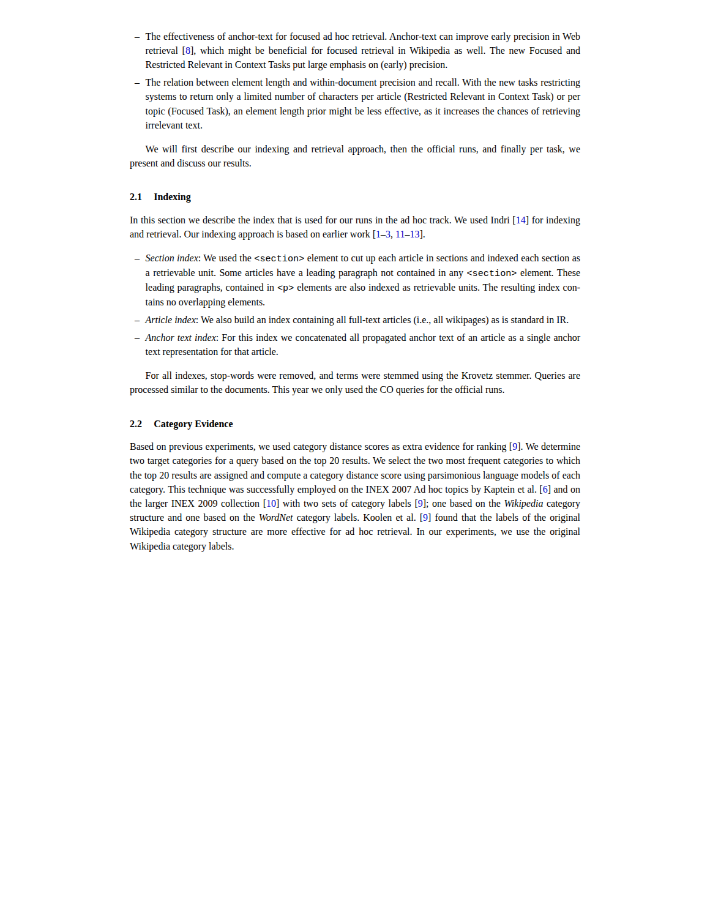The effectiveness of anchor-text for focused ad hoc retrieval. Anchor-text can improve early precision in Web retrieval [8], which might be beneficial for focused retrieval in Wikipedia as well. The new Focused and Restricted Relevant in Context Tasks put large emphasis on (early) precision.
The relation between element length and within-document precision and recall. With the new tasks restricting systems to return only a limited number of characters per article (Restricted Relevant in Context Task) or per topic (Focused Task), an element length prior might be less effective, as it increases the chances of retrieving irrelevant text.
We will first describe our indexing and retrieval approach, then the official runs, and finally per task, we present and discuss our results.
2.1 Indexing
In this section we describe the index that is used for our runs in the ad hoc track. We used Indri [14] for indexing and retrieval. Our indexing approach is based on earlier work [1–3, 11–13].
Section index: We used the <section> element to cut up each article in sections and indexed each section as a retrievable unit. Some articles have a leading paragraph not contained in any <section> element. These leading paragraphs, contained in <p> elements are also indexed as retrievable units. The resulting index contains no overlapping elements.
Article index: We also build an index containing all full-text articles (i.e., all wikipages) as is standard in IR.
Anchor text index: For this index we concatenated all propagated anchor text of an article as a single anchor text representation for that article.
For all indexes, stop-words were removed, and terms were stemmed using the Krovetz stemmer. Queries are processed similar to the documents. This year we only used the CO queries for the official runs.
2.2 Category Evidence
Based on previous experiments, we used category distance scores as extra evidence for ranking [9]. We determine two target categories for a query based on the top 20 results. We select the two most frequent categories to which the top 20 results are assigned and compute a category distance score using parsimonious language models of each category. This technique was successfully employed on the INEX 2007 Ad hoc topics by Kaptein et al. [6] and on the larger INEX 2009 collection [10] with two sets of category labels [9]; one based on the Wikipedia category structure and one based on the WordNet category labels. Koolen et al. [9] found that the labels of the original Wikipedia category structure are more effective for ad hoc retrieval. In our experiments, we use the original Wikipedia category labels.